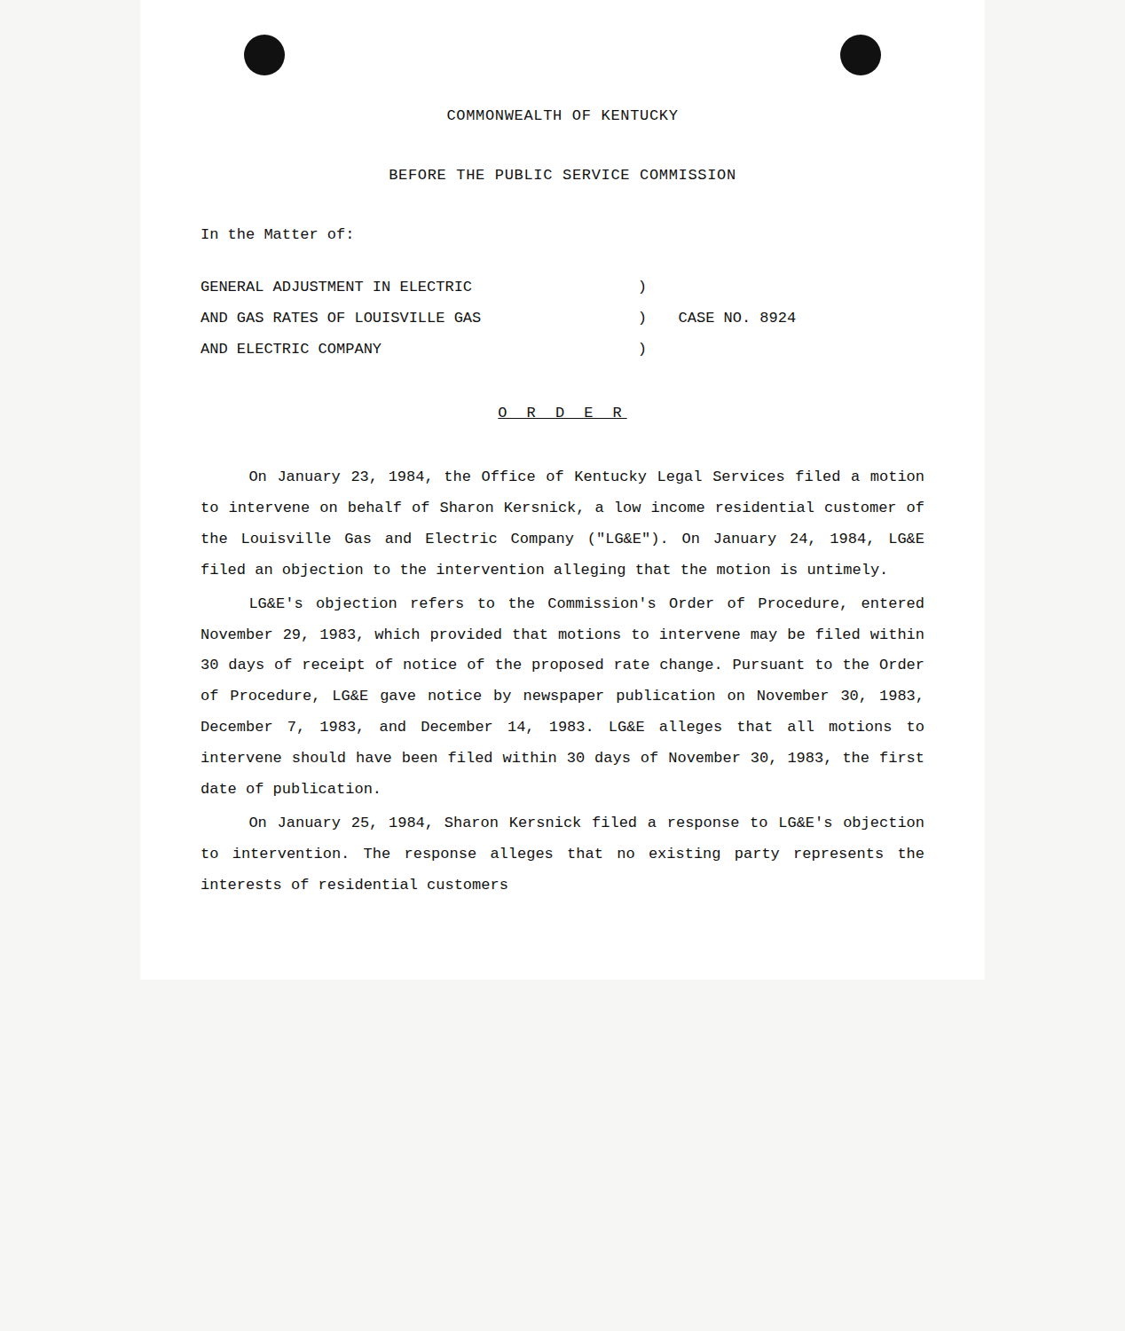COMMONWEALTH OF KENTUCKY
BEFORE THE PUBLIC SERVICE COMMISSION
In the Matter of:
| GENERAL ADJUSTMENT IN ELECTRIC | ) | CASE NO. 8924 |
| AND GAS RATES OF LOUISVILLE GAS | ) | CASE NO. 8924 |
| AND ELECTRIC COMPANY | ) | CASE NO. 8924 |
O R D E R
On January 23, 1984, the Office of Kentucky Legal Services filed a motion to intervene on behalf of Sharon Kersnick, a low income residential customer of the Louisville Gas and Electric Company ("LG&E"). On January 24, 1984, LG&E filed an objection to the intervention alleging that the motion is untimely.
LG&E's objection refers to the Commission's Order of Procedure, entered November 29, 1983, which provided that motions to intervene may be filed within 30 days of receipt of notice of the proposed rate change. Pursuant to the Order of Procedure, LG&E gave notice by newspaper publication on November 30, 1983, December 7, 1983, and December 14, 1983. LG&E alleges that all motions to intervene should have been filed within 30 days of November 30, 1983, the first date of publication.
On January 25, 1984, Sharon Kersnick filed a response to LG&E's objection to intervention. The response alleges that no existing party represents the interests of residential customers